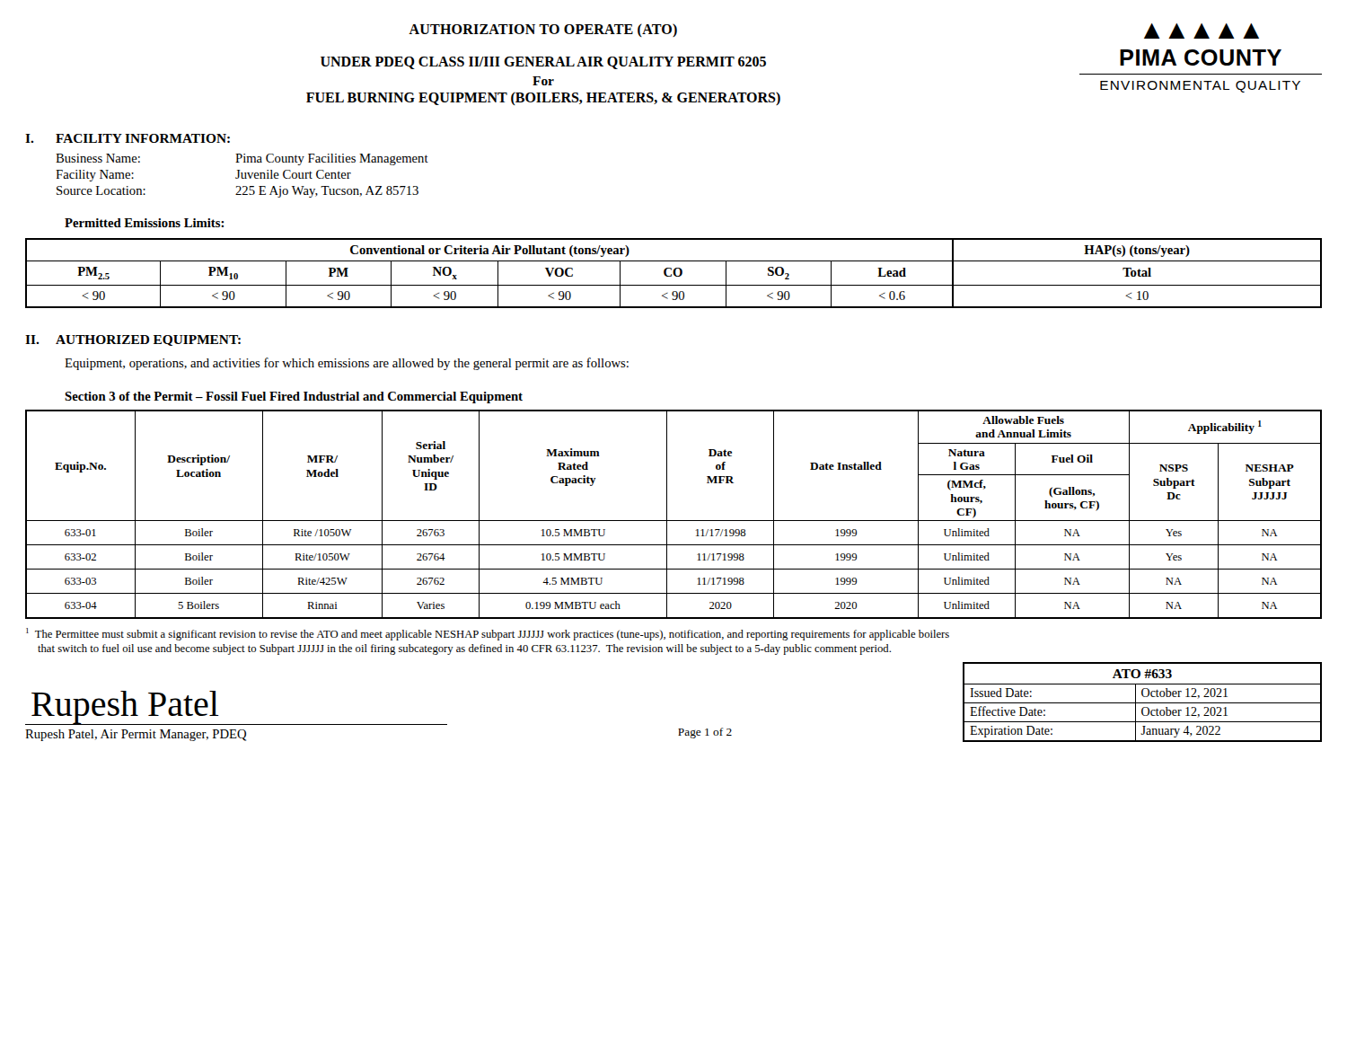AUTHORIZATION TO OPERATE (ATO)
UNDER PDEQ CLASS II/III GENERAL AIR QUALITY PERMIT 6205
For
FUEL BURNING EQUIPMENT (BOILERS, HEATERS, & GENERATORS)
▲▲▲▲▲
PIMA COUNTY
ENVIRONMENTAL QUALITY
I. FACILITY INFORMATION:
| Business Name: | Pima County Facilities Management |
| Facility Name: | Juvenile Court Center |
| Source Location: | 225 E Ajo Way, Tucson, AZ 85713 |
Permitted Emissions Limits:
| Conventional or Criteria Air Pollutant (tons/year) | HAP(s) (tons/year) |
| --- | --- |
| PM 2.5 | PM 10 | PM | NO x | VOC | CO | SO 2 | Lead | Total |
| < 90 | < 90 | < 90 | < 90 | < 90 | < 90 | < 90 | < 0.6 | < 10 |
II. AUTHORIZED EQUIPMENT:
Equipment, operations, and activities for which emissions are allowed by the general permit are as follows:
Section 3 of the Permit – Fossil Fuel Fired Industrial and Commercial Equipment
| Equip.No. | Description/ Location | MFR/ Model | Serial Number/ Unique ID | Maximum Rated Capacity | Date of MFR | Date Installed | Allowable Fuels and Annual Limits | Applicability 1 |
| --- | --- | --- | --- | --- | --- | --- | --- | --- |
| Natura l Gas | Fuel Oil | NSPS Subpart Dc | NESHAP Subpart JJJJJJ |
| (MMcf, hours, CF) | (Gallons, hours, CF) |
| 633-01 | Boiler | Rite /1050W | 26763 | 10.5 MMBTU | 11/17/1998 | 1999 | Unlimited | NA | Yes | NA |
| 633-02 | Boiler | Rite/1050W | 26764 | 10.5 MMBTU | 11/171998 | 1999 | Unlimited | NA | Yes | NA |
| 633-03 | Boiler | Rite/425W | 26762 | 4.5 MMBTU | 11/171998 | 1999 | Unlimited | NA | NA | NA |
| 633-04 | 5 Boilers | Rinnai | Varies | 0.199 MMBTU each | 2020 | 2020 | Unlimited | NA | NA | NA |
1 The Permittee must submit a significant revision to revise the ATO and meet applicable NESHAP subpart JJJJJJ work practices (tune-ups), notification, and reporting requirements for applicable boilers that switch to fuel oil use and become subject to Subpart JJJJJJ in the oil firing subcategory as defined in 40 CFR 63.11237. The revision will be subject to a 5-day public comment period.
Rupesh Patel
Rupesh Patel, Air Permit Manager, PDEQ
Page 1 of 2
| ATO #633 |
| --- |
| Issued Date: | October 12, 2021 |
| Effective Date: | October 12, 2021 |
| Expiration Date: | January 4, 2022 |